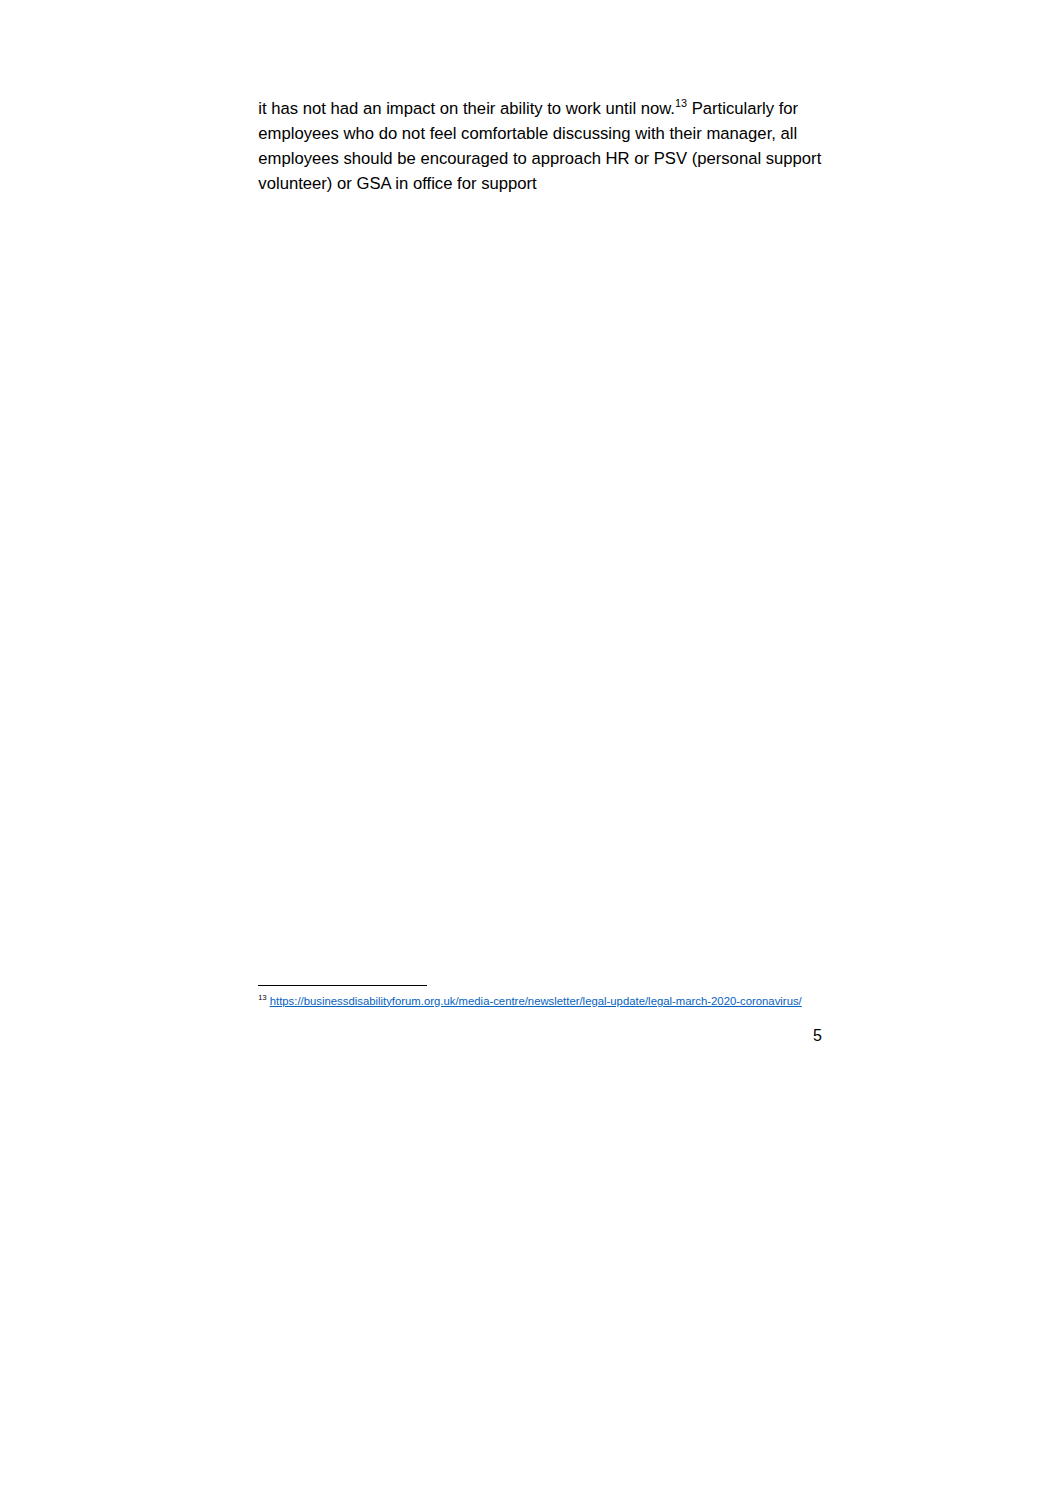it has not had an impact on their ability to work until now.13 Particularly for employees who do not feel comfortable discussing with their manager, all employees should be encouraged to approach HR or PSV (personal support volunteer) or GSA in office for support
13 https://businessdisabilityforum.org.uk/media-centre/newsletter/legal-update/legal-march-2020-coronavirus/
5